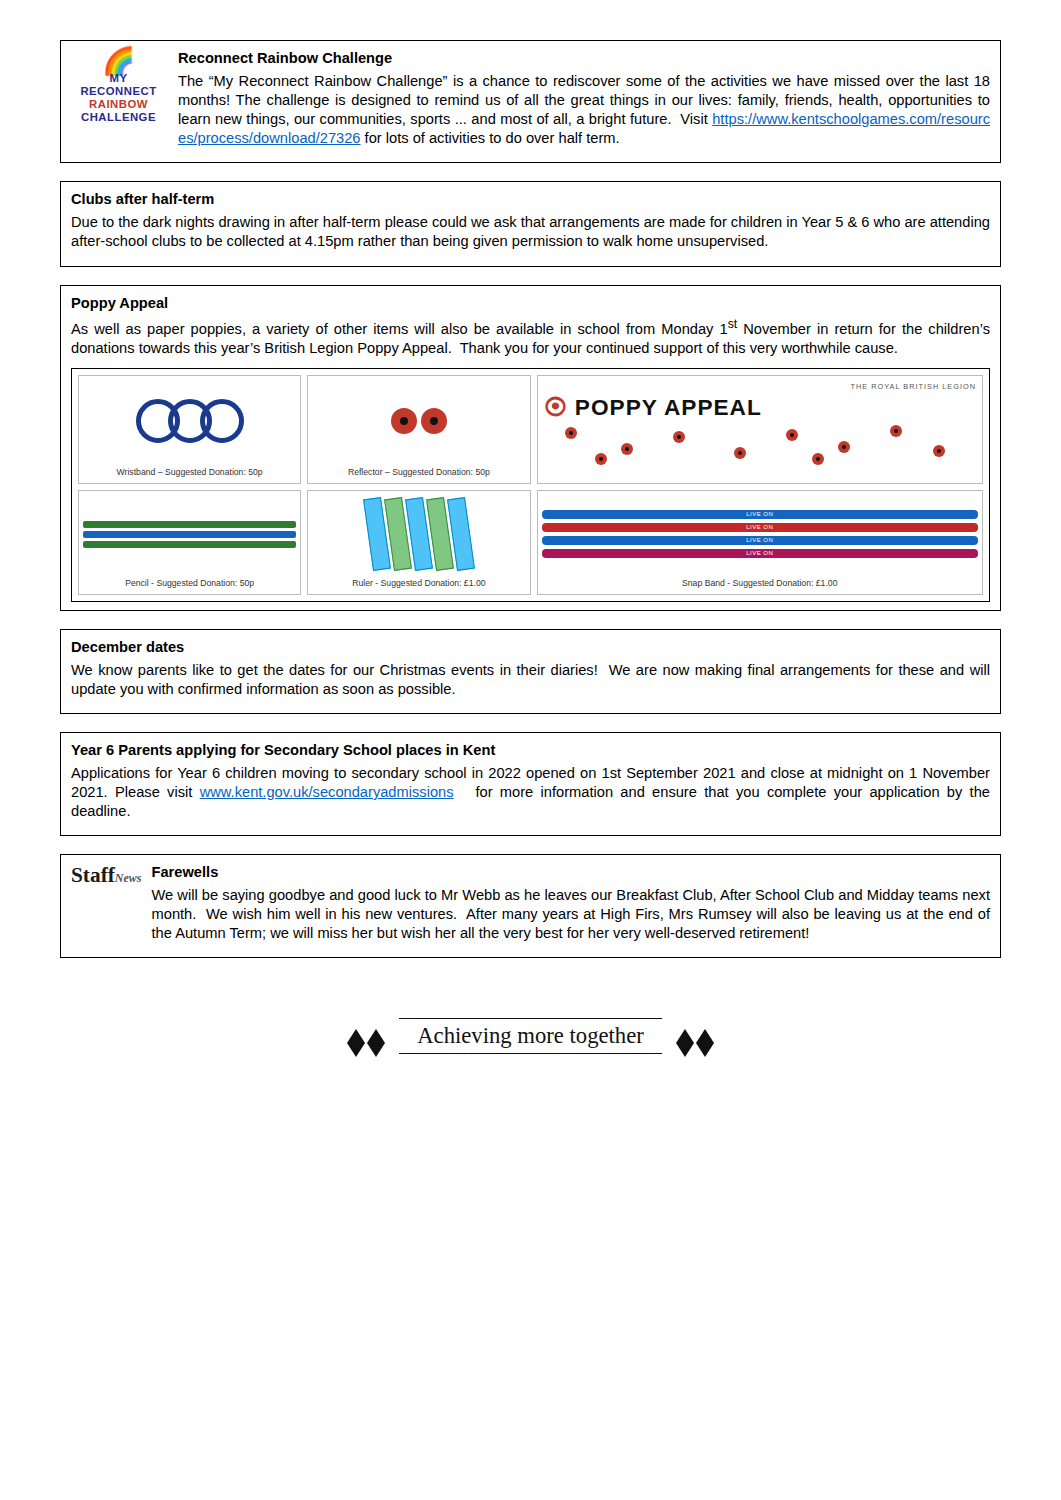🌈
MY
RECONNECT
RAINBOW
CHALLENGE
Reconnect Rainbow Challenge
The “My Reconnect Rainbow Challenge” is a chance to rediscover some of the activities we have missed over the last 18 months! The challenge is designed to remind us of all the great things in our lives: family, friends, health, opportunities to learn new things, our communities, sports ... and most of all, a bright future. Visit https://www.kentschoolgames.com/resources/process/download/27326 for lots of activities to do over half term.
Clubs after half-term
Due to the dark nights drawing in after half-term please could we ask that arrangements are made for children in Year 5 & 6 who are attending after-school clubs to be collected at 4.15pm rather than being given permission to walk home unsupervised.
Poppy Appeal
As well as paper poppies, a variety of other items will also be available in school from Monday 1st November in return for the children’s donations towards this year’s British Legion Poppy Appeal. Thank you for your continued support of this very worthwhile cause.
Wristband – Suggested Donation: 50p
Reflector – Suggested Donation: 50p
THE ROYAL BRITISH LEGION
⦿ POPPY APPEAL
Pencil - Suggested Donation: 50p
Ruler - Suggested Donation: £1.00
LIVE ON
LIVE ON
LIVE ON
LIVE ON
Snap Band - Suggested Donation: £1.00
December dates
We know parents like to get the dates for our Christmas events in their diaries! We are now making final arrangements for these and will update you with confirmed information as soon as possible.
Year 6 Parents applying for Secondary School places in Kent
Applications for Year 6 children moving to secondary school in 2022 opened on 1st September 2021 and close at midnight on 1 November 2021. Please visit www.kent.gov.uk/secondaryadmissions for more information and ensure that you complete your application by the deadline.
StaffNews
Farewells
We will be saying goodbye and good luck to Mr Webb as he leaves our Breakfast Club, After School Club and Midday teams next month. We wish him well in his new ventures. After many years at High Firs, Mrs Rumsey will also be leaving us at the end of the Autumn Term; we will miss her but wish her all the very best for her very well-deserved retirement!
Achieving more together